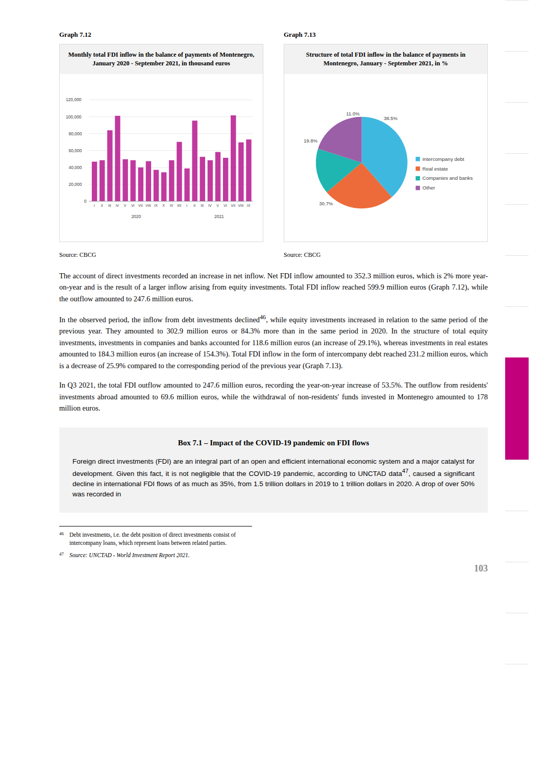Graph 7.12
Monthly total FDI inflow in the balance of payments of Montenegro, January 2020 - September 2021, in thousand euros
120,000 100,000 80,000 60,000 40,000 20,000 0 I II III IV V VI VII VIII IX X XI XII I II III IV V VI VII VIII IX 2020 2021
Graph 7.13
Structure of total FDI inflow in the balance of payments in Montenegro, January - September 2021, in %
38.5% 11.0% 19.8% 30.7% Intercompany debt Real estate Companies and banks Other
Source: CBCG
Source: CBCG
The account of direct investments recorded an increase in net inflow. Net FDI inflow amounted to 352.3 million euros, which is 2% more year-on-year and is the result of a larger inflow arising from equity investments. Total FDI inflow reached 599.9 million euros (Graph 7.12), while the outflow amounted to 247.6 million euros.
In the observed period, the inflow from debt investments declined46, while equity investments increased in relation to the same period of the previous year. They amounted to 302.9 million euros or 84.3% more than in the same period in 2020. In the structure of total equity investments, investments in companies and banks accounted for 118.6 million euros (an increase of 29.1%), whereas investments in real estates amounted to 184.3 million euros (an increase of 154.3%). Total FDI inflow in the form of intercompany debt reached 231.2 million euros, which is a decrease of 25.9% compared to the corresponding period of the previous year (Graph 7.13).
In Q3 2021, the total FDI outflow amounted to 247.6 million euros, recording the year-on-year increase of 53.5%. The outflow from residents' investments abroad amounted to 69.6 million euros, while the withdrawal of non-residents' funds invested in Montenegro amounted to 178 million euros.
Box 7.1 – Impact of the COVID-19 pandemic on FDI flows
Foreign direct investments (FDI) are an integral part of an open and efficient international economic system and a major catalyst for development. Given this fact, it is not negligible that the COVID-19 pandemic, according to UNCTAD data47, caused a significant decline in international FDI flows of as much as 35%, from 1.5 trillion dollars in 2019 to 1 trillion dollars in 2020. A drop of over 50% was recorded in
46 Debt investments, i.e. the debt position of direct investments consist of intercompany loans, which represent loans between related parties.
47 Source: UNCTAD - World Investment Report 2021.
103
External Sector